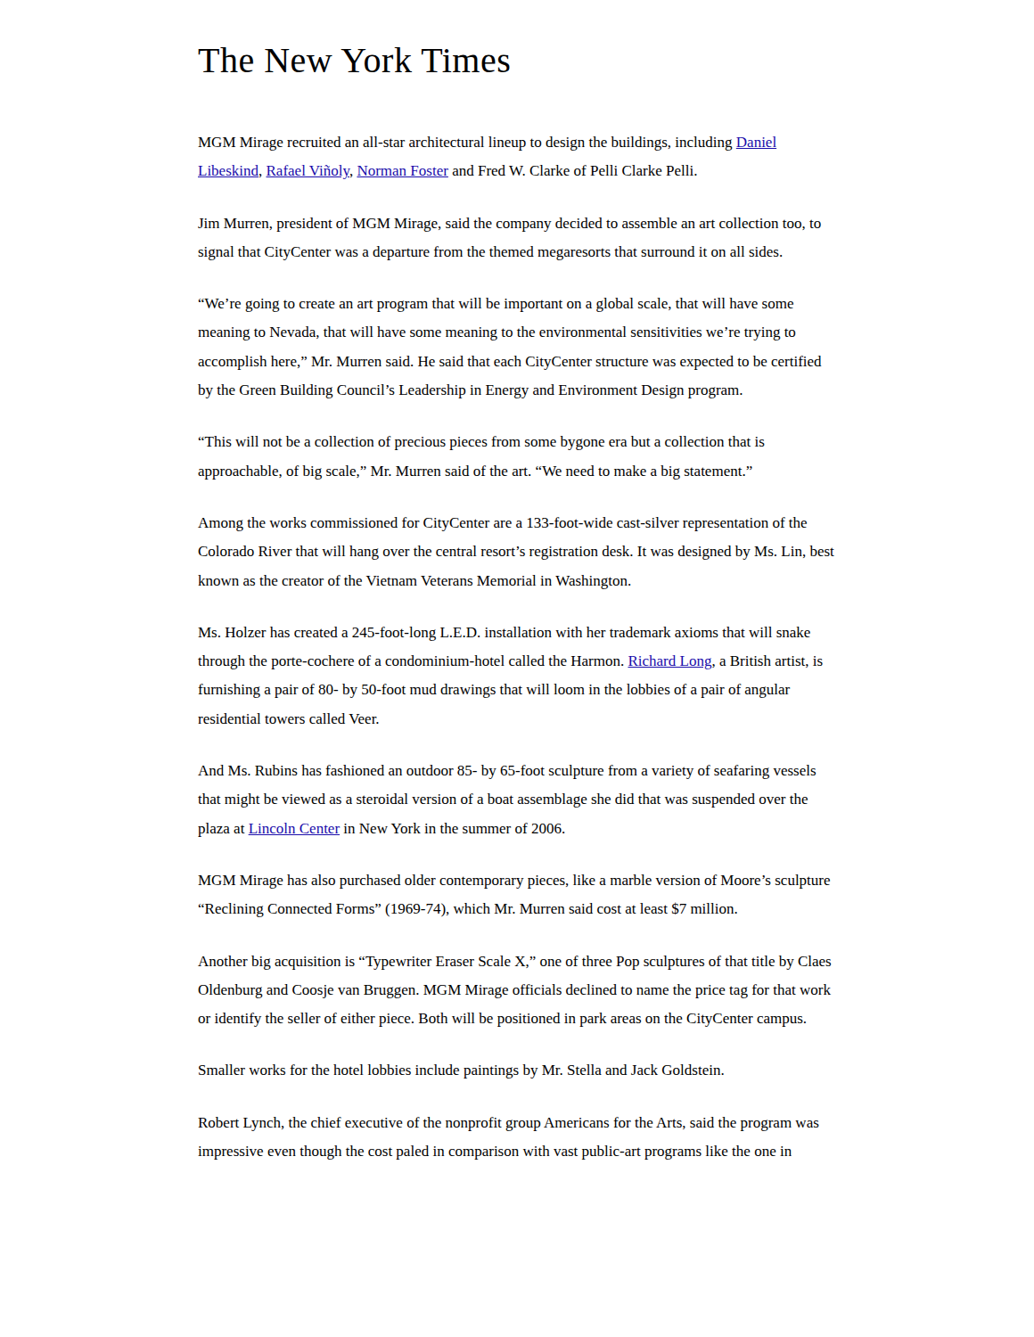The New York Times
MGM Mirage recruited an all-star architectural lineup to design the buildings, including Daniel Libeskind, Rafael Viñoly, Norman Foster and Fred W. Clarke of Pelli Clarke Pelli.
Jim Murren, president of MGM Mirage, said the company decided to assemble an art collection too, to signal that CityCenter was a departure from the themed megaresorts that surround it on all sides.
“We’re going to create an art program that will be important on a global scale, that will have some meaning to Nevada, that will have some meaning to the environmental sensitivities we’re trying to accomplish here,” Mr. Murren said. He said that each CityCenter structure was expected to be certified by the Green Building Council’s Leadership in Energy and Environment Design program.
“This will not be a collection of precious pieces from some bygone era but a collection that is approachable, of big scale,” Mr. Murren said of the art. “We need to make a big statement.”
Among the works commissioned for CityCenter are a 133-foot-wide cast-silver representation of the Colorado River that will hang over the central resort’s registration desk. It was designed by Ms. Lin, best known as the creator of the Vietnam Veterans Memorial in Washington.
Ms. Holzer has created a 245-foot-long L.E.D. installation with her trademark axioms that will snake through the porte-cochere of a condominium-hotel called the Harmon. Richard Long, a British artist, is furnishing a pair of 80- by 50-foot mud drawings that will loom in the lobbies of a pair of angular residential towers called Veer.
And Ms. Rubins has fashioned an outdoor 85- by 65-foot sculpture from a variety of seafaring vessels that might be viewed as a steroidal version of a boat assemblage she did that was suspended over the plaza at Lincoln Center in New York in the summer of 2006.
MGM Mirage has also purchased older contemporary pieces, like a marble version of Moore’s sculpture “Reclining Connected Forms” (1969-74), which Mr. Murren said cost at least $7 million.
Another big acquisition is “Typewriter Eraser Scale X,” one of three Pop sculptures of that title by Claes Oldenburg and Coosje van Bruggen. MGM Mirage officials declined to name the price tag for that work or identify the seller of either piece. Both will be positioned in park areas on the CityCenter campus.
Smaller works for the hotel lobbies include paintings by Mr. Stella and Jack Goldstein.
Robert Lynch, the chief executive of the nonprofit group Americans for the Arts, said the program was impressive even though the cost paled in comparison with vast public-art programs like the one in